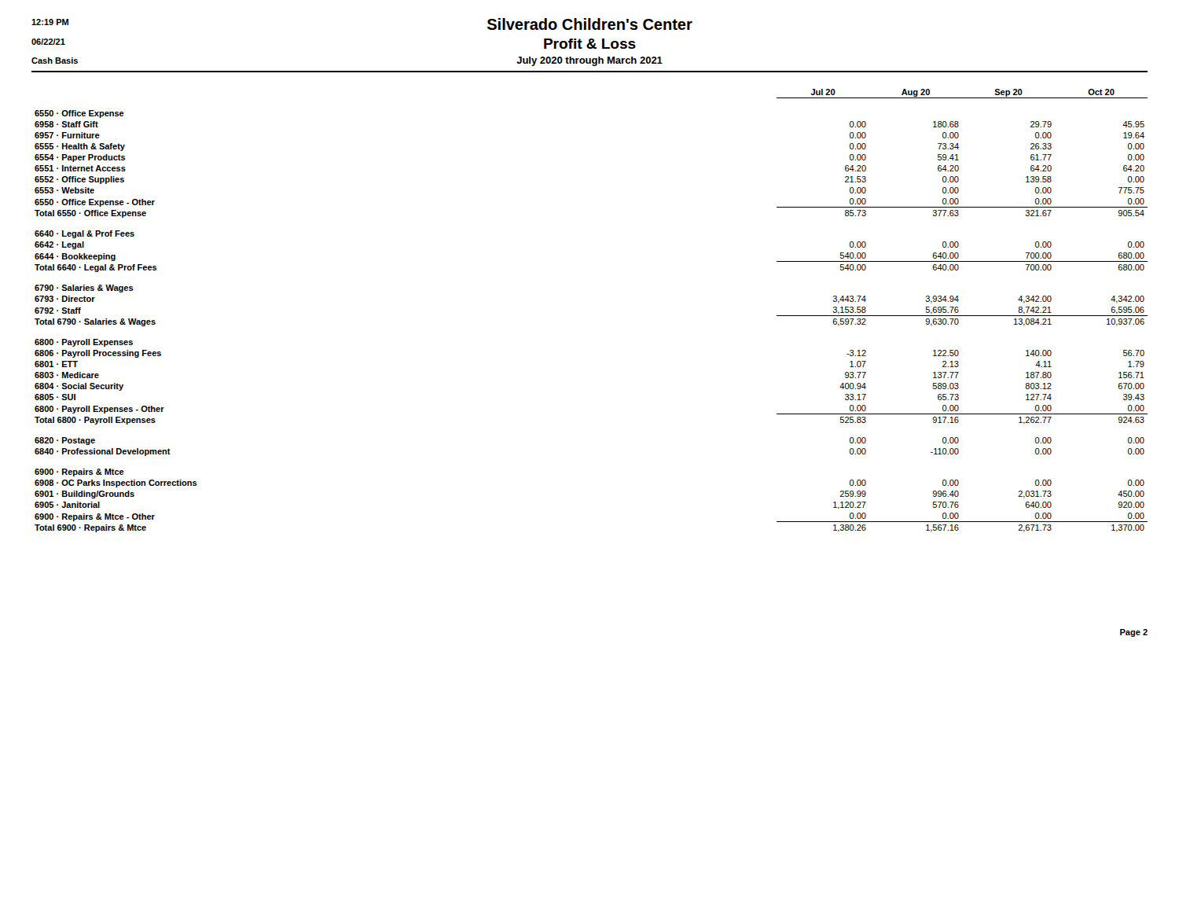12:19 PM
Silverado Children's Center
06/22/21
Profit & Loss
Cash Basis
July 2020 through March 2021
| | Jul 20 | Aug 20 | Sep 20 | Oct 20 |
| --- | --- | --- | --- | --- |
| 6550 · Office Expense | | | | |
| 6958 · Staff Gift | 0.00 | 180.68 | 29.79 | 45.95 |
| 6957 · Furniture | 0.00 | 0.00 | 0.00 | 19.64 |
| 6555 · Health & Safety | 0.00 | 73.34 | 26.33 | 0.00 |
| 6554 · Paper Products | 0.00 | 59.41 | 61.77 | 0.00 |
| 6551 · Internet Access | 64.20 | 64.20 | 64.20 | 64.20 |
| 6552 · Office Supplies | 21.53 | 0.00 | 139.58 | 0.00 |
| 6553 · Website | 0.00 | 0.00 | 0.00 | 775.75 |
| 6550 · Office Expense - Other | 0.00 | 0.00 | 0.00 | 0.00 |
| Total 6550 · Office Expense | 85.73 | 377.63 | 321.67 | 905.54 |
| 6640 · Legal & Prof Fees | | | | |
| 6642 · Legal | 0.00 | 0.00 | 0.00 | 0.00 |
| 6644 · Bookkeeping | 540.00 | 640.00 | 700.00 | 680.00 |
| Total 6640 · Legal & Prof Fees | 540.00 | 640.00 | 700.00 | 680.00 |
| 6790 · Salaries & Wages | | | | |
| 6793 · Director | 3,443.74 | 3,934.94 | 4,342.00 | 4,342.00 |
| 6792 · Staff | 3,153.58 | 5,695.76 | 8,742.21 | 6,595.06 |
| Total 6790 · Salaries & Wages | 6,597.32 | 9,630.70 | 13,084.21 | 10,937.06 |
| 6800 · Payroll Expenses | | | | |
| 6806 · Payroll Processing Fees | -3.12 | 122.50 | 140.00 | 56.70 |
| 6801 · ETT | 1.07 | 2.13 | 4.11 | 1.79 |
| 6803 · Medicare | 93.77 | 137.77 | 187.80 | 156.71 |
| 6804 · Social Security | 400.94 | 589.03 | 803.12 | 670.00 |
| 6805 · SUI | 33.17 | 65.73 | 127.74 | 39.43 |
| 6800 · Payroll Expenses - Other | 0.00 | 0.00 | 0.00 | 0.00 |
| Total 6800 · Payroll Expenses | 525.83 | 917.16 | 1,262.77 | 924.63 |
| 6820 · Postage | 0.00 | 0.00 | 0.00 | 0.00 |
| 6840 · Professional Development | 0.00 | -110.00 | 0.00 | 0.00 |
| 6900 · Repairs & Mtce | | | | |
| 6908 · OC Parks Inspection Corrections | 0.00 | 0.00 | 0.00 | 0.00 |
| 6901 · Building/Grounds | 259.99 | 996.40 | 2,031.73 | 450.00 |
| 6905 · Janitorial | 1,120.27 | 570.76 | 640.00 | 920.00 |
| 6900 · Repairs & Mtce - Other | 0.00 | 0.00 | 0.00 | 0.00 |
| Total 6900 · Repairs & Mtce | 1,380.26 | 1,567.16 | 2,671.73 | 1,370.00 |
Page 2